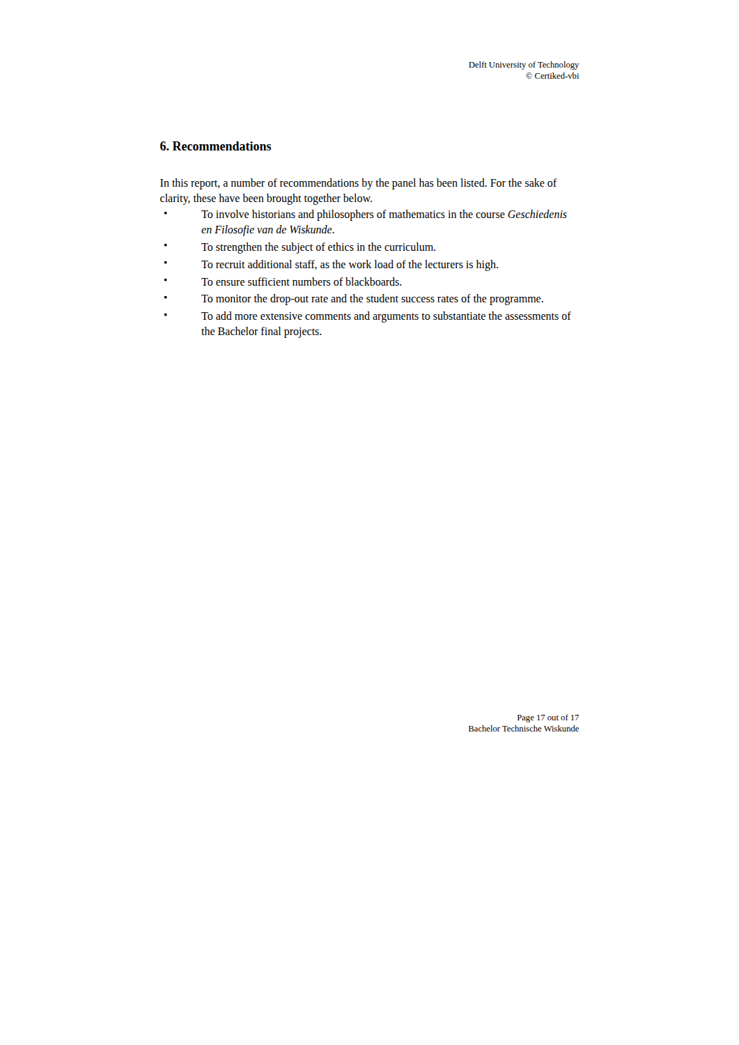Delft University of Technology
© Certiked-vbi
6. Recommendations
In this report, a number of recommendations by the panel has been listed. For the sake of clarity, these have been brought together below.
To involve historians and philosophers of mathematics in the course Geschiedenis en Filosofie van de Wiskunde.
To strengthen the subject of ethics in the curriculum.
To recruit additional staff, as the work load of the lecturers is high.
To ensure sufficient numbers of blackboards.
To monitor the drop-out rate and the student success rates of the programme.
To add more extensive comments and arguments to substantiate the assessments of the Bachelor final projects.
Page 17 out of 17
Bachelor Technische Wiskunde